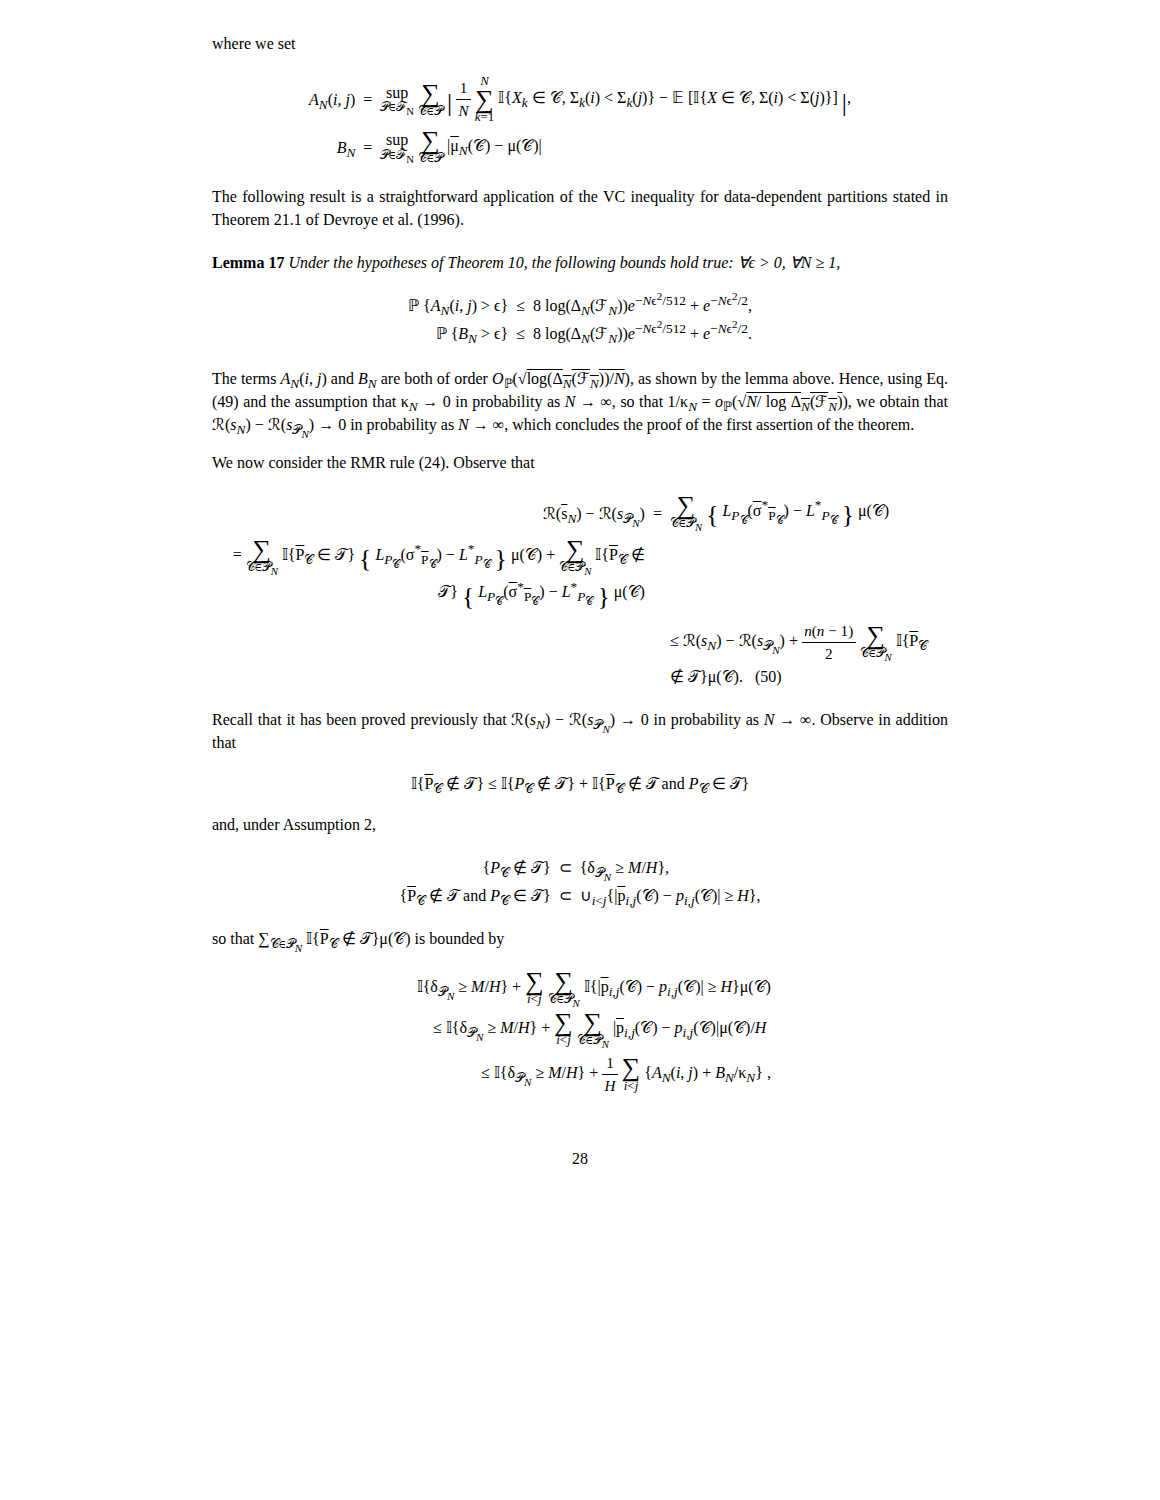where we set
| A N ( i , j ) | = | sup 𝒫∈ℱ N ∑ 𝒞∈𝒫 / 1 N N ∑ k =1 𝕀{ X k ∈ 𝒞, Σ k ( i ) < Σ k ( j )} − 𝔼 [𝕀{ X ∈ 𝒞, Σ( i ) < Σ( j )}] / , |
| B N | = | sup 𝒫∈ℱ N ∑ 𝒞∈𝒫 / μ N (𝒞) − μ(𝒞)/ |
The following result is a straightforward application of the VC inequality for data-dependent partitions stated in Theorem 21.1 of Devroye et al. (1996).
Lemma 17 Under the hypotheses of Theorem 10, the following bounds hold true: ∀ϵ > 0, ∀N ≥ 1,
| ℙ { A N ( i , j ) > ϵ} | ≤ | 8 log(Δ N (ℱ N )) e − N ϵ 2 /512 + e − N ϵ 2 /2 , |
| ℙ { B N > ϵ} | ≤ | 8 log(Δ N (ℱ N )) e − N ϵ 2 /512 + e − N ϵ 2 /2 . |
The terms AN(i, j) and BN are both of order Oℙ(√log(ΔN(ℱN))/N), as shown by the lemma above. Hence, using Eq. (49) and the assumption that κN → 0 in probability as N → ∞, so that 1/κN = oℙ(√N/ log ΔN(ℱN)), we obtain that ℛ(sN) − ℛ(s𝒫N) → 0 in probability as N → ∞, which concludes the proof of the first assertion of the theorem.
We now consider the RMR rule (24). Observe that
| ℛ( s N ) − ℛ( s 𝒫 N ) | = | ∑ 𝒞∈𝒫 N { L P 𝒞 ( σ * P 𝒞 ) − L * P 𝒞 } μ(𝒞) | |
| = ∑ 𝒞∈𝒫 N 𝕀{ P 𝒞 ∈ 𝒯} { L P 𝒞 (σ * P 𝒞 ) − L * P 𝒞 } μ(𝒞) + ∑ 𝒞∈𝒫 N 𝕀{ P 𝒞 ∉ 𝒯} { L P 𝒞 ( σ * P 𝒞 ) − L * P 𝒞 } μ(𝒞) | | |
| | | ≤ ℛ( s N ) − ℛ( s 𝒫 N ) + n ( n − 1) 2 ∑ 𝒞∈𝒫 N 𝕀{ P 𝒞 ∉ 𝒯}μ(𝒞). (50) |
Recall that it has been proved previously that ℛ(sN) − ℛ(s𝒫N) → 0 in probability as N → ∞. Observe in addition that
𝕀{P𝒞 ∉ 𝒯} ≤ 𝕀{P𝒞 ∉ 𝒯} + 𝕀{P𝒞 ∉ 𝒯 and P𝒞 ∈ 𝒯}
and, under Assumption 2,
| { P 𝒞 ∉ 𝒯} | ⊂ | {δ 𝒫 N ≥ M / H }, |
| { P 𝒞 ∉ 𝒯 and P 𝒞 ∈ 𝒯} | ⊂ | ∪ i < j {/ p i , j (𝒞) − p i , j (𝒞)/ ≥ H }, |
so that ∑𝒞∈𝒫N 𝕀{P𝒞 ∉ 𝒯}μ(𝒞) is bounded by
| 𝕀{δ 𝒫 N ≥ M / H } + ∑ i < j ∑ 𝒞∈𝒫 N 𝕀{/ p i , j (𝒞) − p i , j (𝒞)/ ≥ H }μ(𝒞) |
| ≤ 𝕀{δ 𝒫 N ≥ M / H } + ∑ i < j ∑ 𝒞∈𝒫 N / p i , j (𝒞) − p i , j (𝒞)/μ(𝒞)/ H |
| ≤ 𝕀{δ 𝒫 N ≥ M / H } + 1 H ∑ i < j { A N ( i , j ) + B N /κ N } , |
28